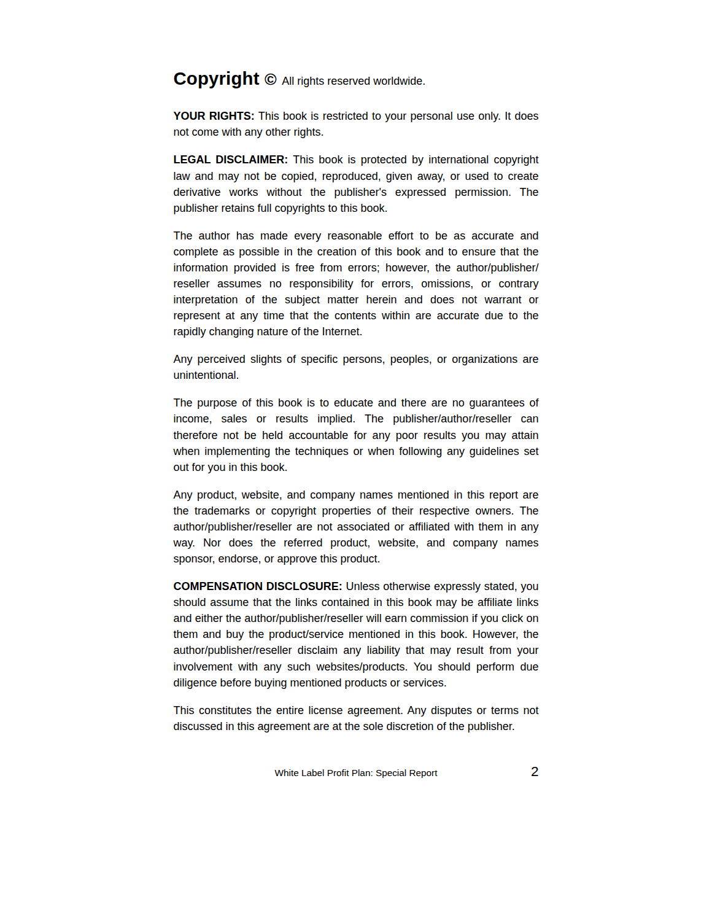Copyright © All rights reserved worldwide.
YOUR RIGHTS: This book is restricted to your personal use only. It does not come with any other rights.
LEGAL DISCLAIMER: This book is protected by international copyright law and may not be copied, reproduced, given away, or used to create derivative works without the publisher's expressed permission. The publisher retains full copyrights to this book.
The author has made every reasonable effort to be as accurate and complete as possible in the creation of this book and to ensure that the information provided is free from errors; however, the author/publisher/ reseller assumes no responsibility for errors, omissions, or contrary interpretation of the subject matter herein and does not warrant or represent at any time that the contents within are accurate due to the rapidly changing nature of the Internet.
Any perceived slights of specific persons, peoples, or organizations are unintentional.
The purpose of this book is to educate and there are no guarantees of income, sales or results implied. The publisher/author/reseller can therefore not be held accountable for any poor results you may attain when implementing the techniques or when following any guidelines set out for you in this book.
Any product, website, and company names mentioned in this report are the trademarks or copyright properties of their respective owners. The author/publisher/reseller are not associated or affiliated with them in any way. Nor does the referred product, website, and company names sponsor, endorse, or approve this product.
COMPENSATION DISCLOSURE: Unless otherwise expressly stated, you should assume that the links contained in this book may be affiliate links and either the author/publisher/reseller will earn commission if you click on them and buy the product/service mentioned in this book. However, the author/publisher/reseller disclaim any liability that may result from your involvement with any such websites/products. You should perform due diligence before buying mentioned products or services.
This constitutes the entire license agreement. Any disputes or terms not discussed in this agreement are at the sole discretion of the publisher.
White Label Profit Plan: Special Report
2